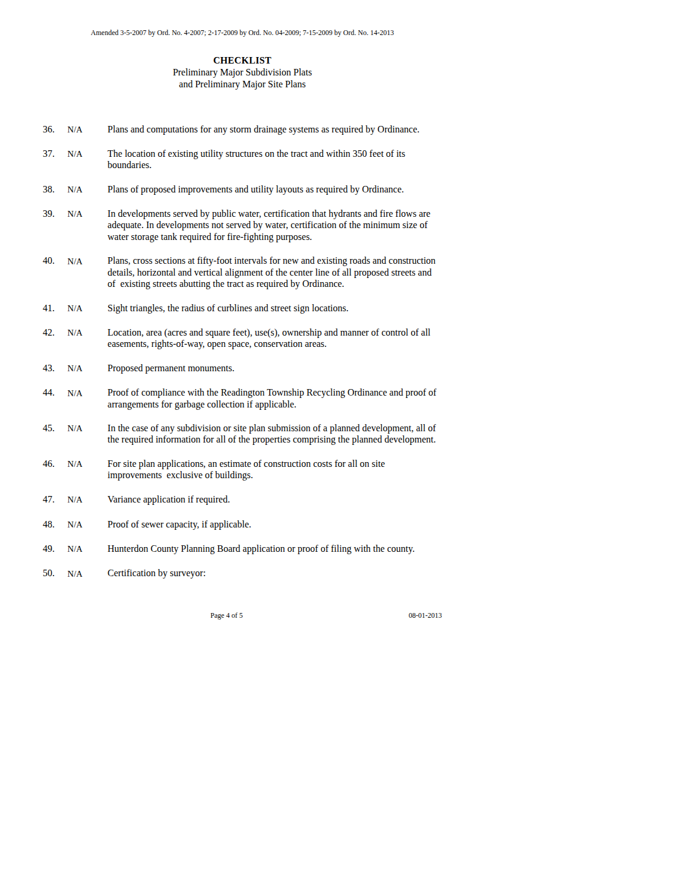Amended 3-5-2007 by Ord. No. 4-2007; 2-17-2009 by Ord. No. 04-2009; 7-15-2009 by Ord. No. 14-2013
CHECKLIST
Preliminary Major Subdivision Plats
and Preliminary Major Site Plans
36. N/A Plans and computations for any storm drainage systems as required by Ordinance.
37. N/A The location of existing utility structures on the tract and within 350 feet of its boundaries.
38. N/A Plans of proposed improvements and utility layouts as required by Ordinance.
39. N/A In developments served by public water, certification that hydrants and fire flows are adequate. In developments not served by water, certification of the minimum size of water storage tank required for fire-fighting purposes.
40. N/A Plans, cross sections at fifty-foot intervals for new and existing roads and construction details, horizontal and vertical alignment of the center line of all proposed streets and of existing streets abutting the tract as required by Ordinance.
41. N/A Sight triangles, the radius of curblines and street sign locations.
42. N/A Location, area (acres and square feet), use(s), ownership and manner of control of all easements, rights-of-way, open space, conservation areas.
43. N/A Proposed permanent monuments.
44. N/A Proof of compliance with the Readington Township Recycling Ordinance and proof of arrangements for garbage collection if applicable.
45. N/A In the case of any subdivision or site plan submission of a planned development, all of the required information for all of the properties comprising the planned development.
46. N/A For site plan applications, an estimate of construction costs for all on site improvements exclusive of buildings.
47. N/A Variance application if required.
48. N/A Proof of sewer capacity, if applicable.
49. N/A Hunterdon County Planning Board application or proof of filing with the county.
50. N/A Certification by surveyor:
Page 4 of 5 08-01-2013